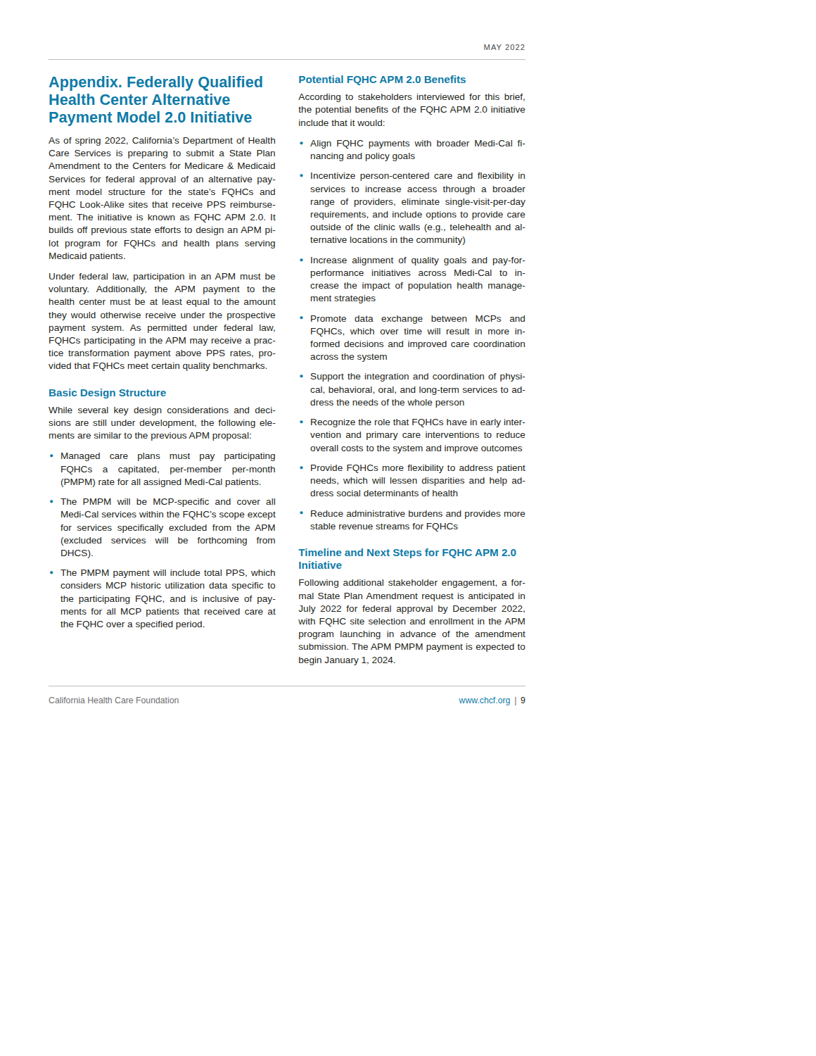MAY 2022
Appendix. Federally Qualified Health Center Alternative Payment Model 2.0 Initiative
As of spring 2022, California’s Department of Health Care Services is preparing to submit a State Plan Amendment to the Centers for Medicare & Medicaid Services for federal approval of an alternative payment model structure for the state’s FQHCs and FQHC Look-Alike sites that receive PPS reimbursement. The initiative is known as FQHC APM 2.0. It builds off previous state efforts to design an APM pilot program for FQHCs and health plans serving Medicaid patients.
Under federal law, participation in an APM must be voluntary. Additionally, the APM payment to the health center must be at least equal to the amount they would otherwise receive under the prospective payment system. As permitted under federal law, FQHCs participating in the APM may receive a practice transformation payment above PPS rates, provided that FQHCs meet certain quality benchmarks.
Basic Design Structure
While several key design considerations and decisions are still under development, the following elements are similar to the previous APM proposal:
Managed care plans must pay participating FQHCs a capitated, per-member per-month (PMPM) rate for all assigned Medi-Cal patients.
The PMPM will be MCP-specific and cover all Medi-Cal services within the FQHC’s scope except for services specifically excluded from the APM (excluded services will be forthcoming from DHCS).
The PMPM payment will include total PPS, which considers MCP historic utilization data specific to the participating FQHC, and is inclusive of payments for all MCP patients that received care at the FQHC over a specified period.
Potential FQHC APM 2.0 Benefits
According to stakeholders interviewed for this brief, the potential benefits of the FQHC APM 2.0 initiative include that it would:
Align FQHC payments with broader Medi-Cal financing and policy goals
Incentivize person-centered care and flexibility in services to increase access through a broader range of providers, eliminate single-visit-per-day requirements, and include options to provide care outside of the clinic walls (e.g., telehealth and alternative locations in the community)
Increase alignment of quality goals and pay-for-performance initiatives across Medi-Cal to increase the impact of population health management strategies
Promote data exchange between MCPs and FQHCs, which over time will result in more informed decisions and improved care coordination across the system
Support the integration and coordination of physical, behavioral, oral, and long-term services to address the needs of the whole person
Recognize the role that FQHCs have in early intervention and primary care interventions to reduce overall costs to the system and improve outcomes
Provide FQHCs more flexibility to address patient needs, which will lessen disparities and help address social determinants of health
Reduce administrative burdens and provides more stable revenue streams for FQHCs
Timeline and Next Steps for FQHC APM 2.0 Initiative
Following additional stakeholder engagement, a formal State Plan Amendment request is anticipated in July 2022 for federal approval by December 2022, with FQHC site selection and enrollment in the APM program launching in advance of the amendment submission. The APM PMPM payment is expected to begin January 1, 2024.
California Health Care Foundation
www.chcf.org|9